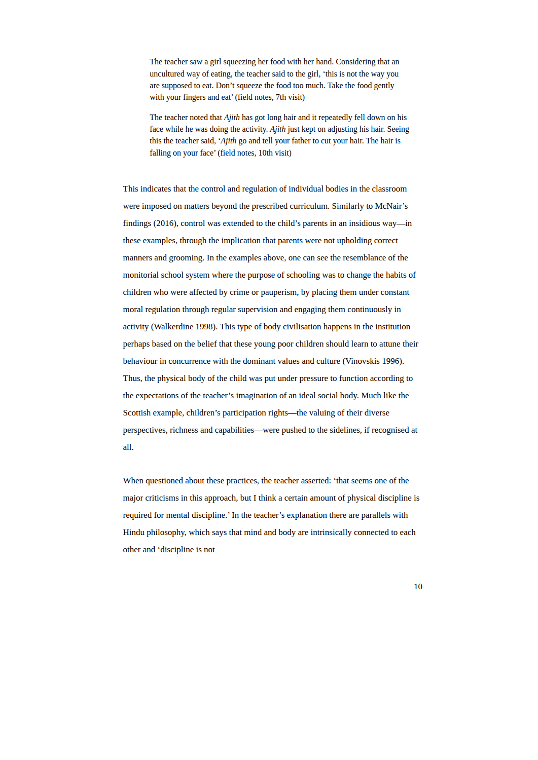The teacher saw a girl squeezing her food with her hand. Considering that an uncultured way of eating, the teacher said to the girl, ‘this is not the way you are supposed to eat. Don’t squeeze the food too much. Take the food gently with your fingers and eat’ (field notes, 7th visit)
The teacher noted that Ajith has got long hair and it repeatedly fell down on his face while he was doing the activity. Ajith just kept on adjusting his hair. Seeing this the teacher said, ‘Ajith go and tell your father to cut your hair. The hair is falling on your face’ (field notes, 10th visit)
This indicates that the control and regulation of individual bodies in the classroom were imposed on matters beyond the prescribed curriculum. Similarly to McNair’s findings (2016), control was extended to the child’s parents in an insidious way—in these examples, through the implication that parents were not upholding correct manners and grooming. In the examples above, one can see the resemblance of the monitorial school system where the purpose of schooling was to change the habits of children who were affected by crime or pauperism, by placing them under constant moral regulation through regular supervision and engaging them continuously in activity (Walkerdine 1998). This type of body civilisation happens in the institution perhaps based on the belief that these young poor children should learn to attune their behaviour in concurrence with the dominant values and culture (Vinovskis 1996). Thus, the physical body of the child was put under pressure to function according to the expectations of the teacher’s imagination of an ideal social body. Much like the Scottish example, children’s participation rights—the valuing of their diverse perspectives, richness and capabilities—were pushed to the sidelines, if recognised at all.
When questioned about these practices, the teacher asserted: ‘that seems one of the major criticisms in this approach, but I think a certain amount of physical discipline is required for mental discipline.’ In the teacher’s explanation there are parallels with Hindu philosophy, which says that mind and body are intrinsically connected to each other and ‘discipline is not
10